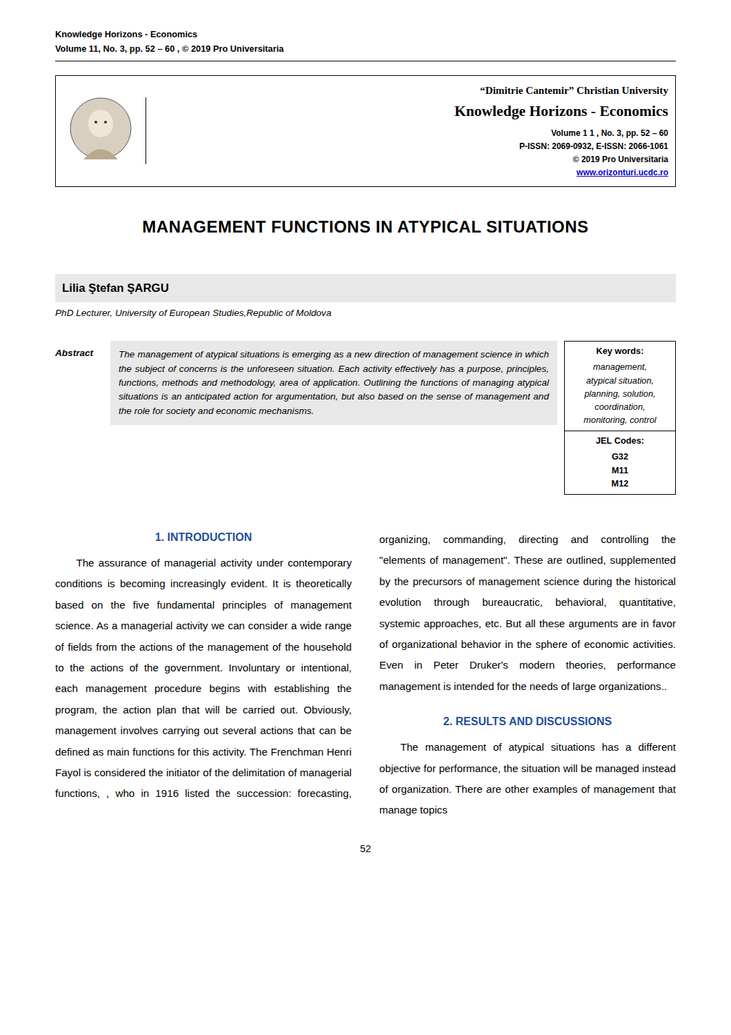Knowledge Horizons - Economics
Volume 11, No. 3, pp. 52 – 60 , © 2019 Pro Universitaria
“Dimitrie Cantemir” Christian University
Knowledge Horizons - Economics
Volume 1 1 , No. 3, pp. 52 – 60
P-ISSN: 2069-0932, E-ISSN: 2066-1061
© 2019 Pro Universitaria
www.orizonturi.ucdc.ro
MANAGEMENT FUNCTIONS IN ATYPICAL SITUATIONS
Lilia Ştefan ŞARGU
PhD Lecturer, University of European Studies,Republic of Moldova
Abstract
The management of atypical situations is emerging as a new direction of management science in which the subject of concerns is the unforeseen situation. Each activity effectively has a purpose, principles, functions, methods and methodology, area of application. Outlining the functions of managing atypical situations is an anticipated action for argumentation, but also based on the sense of management and the role for society and economic mechanisms.
Key words:
management,
atypical situation,
planning, solution,
coordination,
monitoring, control
JEL Codes:
G32
M11
M12
1. INTRODUCTION
The assurance of managerial activity under contemporary conditions is becoming increasingly evident. It is theoretically based on the five fundamental principles of management science. As a managerial activity we can consider a wide range of fields from the actions of the management of the household to the actions of the government. Involuntary or intentional, each management procedure begins with establishing the program, the action plan that will be carried out. Obviously, management involves carrying out several actions that can be defined as main functions for this activity. The Frenchman Henri Fayol is considered the initiator of the delimitation of managerial functions, , who in 1916 listed the succession: forecasting, organizing, commanding, directing and controlling the "elements of management". These are outlined, supplemented by the precursors of management science during the historical evolution through bureaucratic, behavioral, quantitative, systemic approaches, etc. But all these arguments are in favor of organizational behavior in the sphere of economic activities. Even in Peter Druker's modern theories, performance management is intended for the needs of large organizations..
2. RESULTS AND DISCUSSIONS
The management of atypical situations has a different objective for performance, the situation will be managed instead of organization. There are other examples of management that manage topics
52